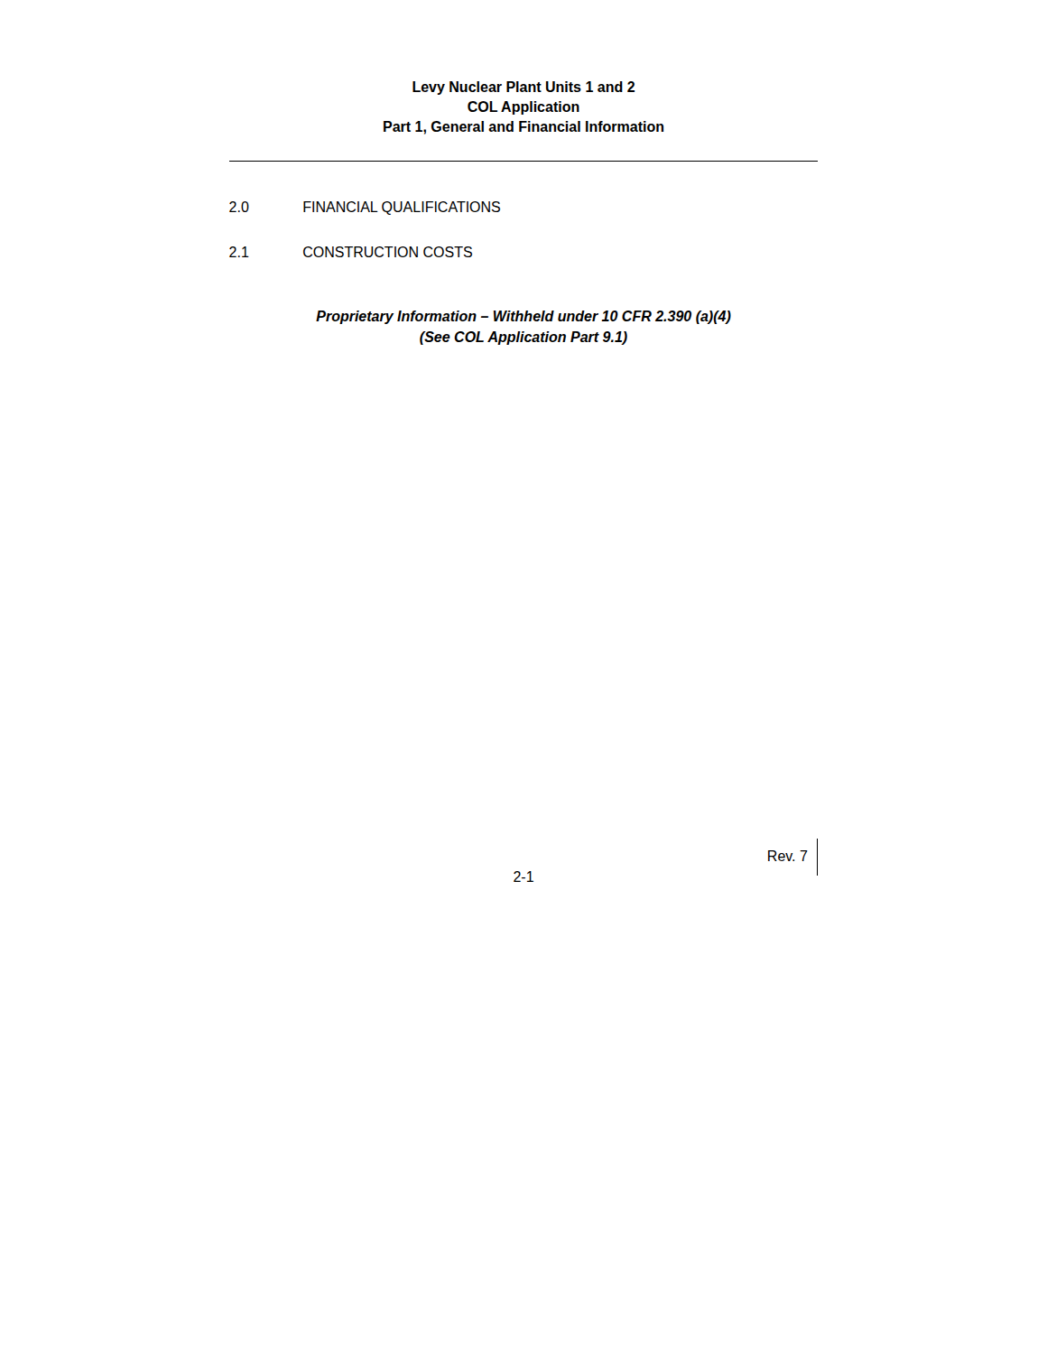Levy Nuclear Plant Units 1 and 2 COL Application Part 1, General and Financial Information
2.0
FINANCIAL QUALIFICATIONS
2.1
CONSTRUCTION COSTS
Proprietary Information – Withheld under 10 CFR 2.390 (a)(4)
(See COL Application Part 9.1)
Rev. 7
2-1